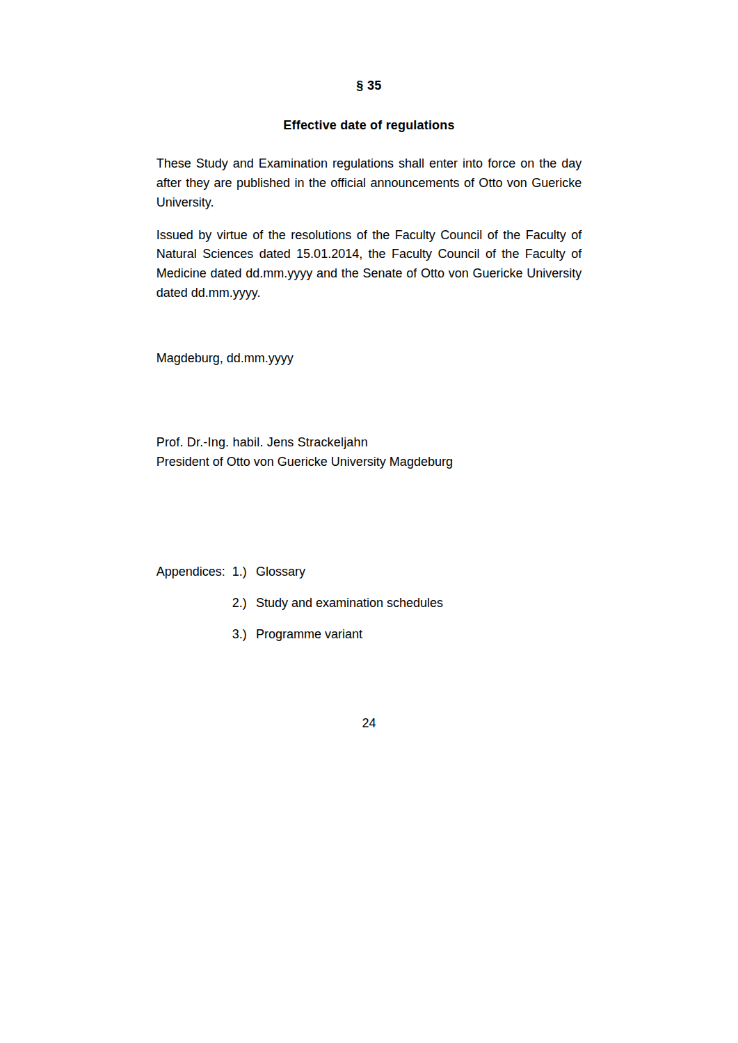§ 35
Effective date of regulations
These Study and Examination regulations shall enter into force on the day after they are published in the official announcements of Otto von Guericke University.
Issued by virtue of the resolutions of the Faculty Council of the Faculty of Natural Sciences dated 15.01.2014, the Faculty Council of the Faculty of Medicine dated dd.mm.yyyy and the Senate of Otto von Guericke University dated dd.mm.yyyy.
Magdeburg, dd.mm.yyyy
Prof. Dr.-Ing. habil. Jens Strackeljahn
President of Otto von Guericke University Magdeburg
Appendices:
1.) Glossary
2.) Study and examination schedules
3.) Programme variant
24